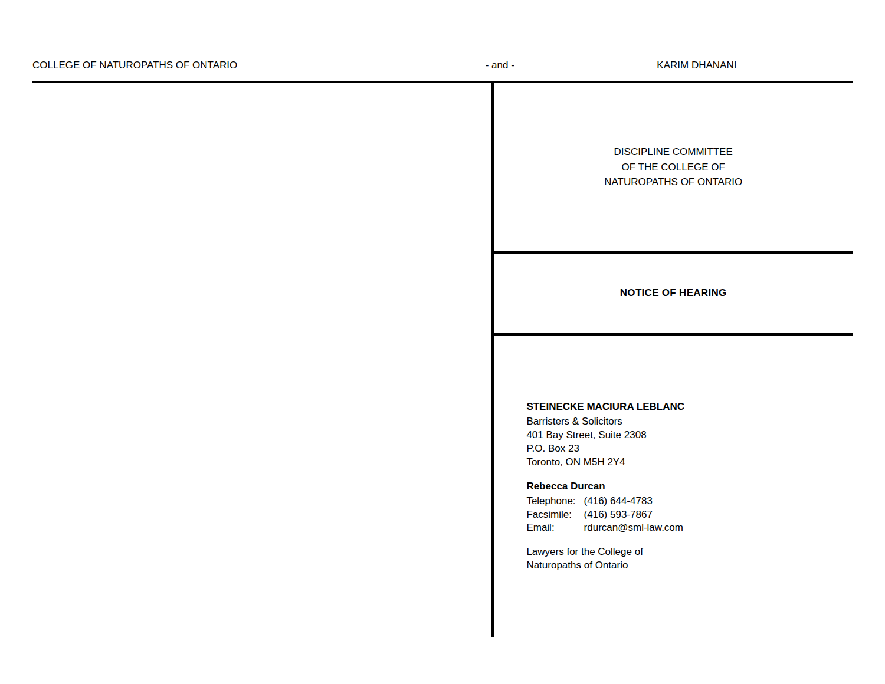COLLEGE OF NATUROPATHS OF ONTARIO
- and -
KARIM DHANANI
DISCIPLINE COMMITTEE
OF THE COLLEGE OF
NATUROPATHS OF ONTARIO
NOTICE OF HEARING
STEINECKE MACIURA LEBLANC
Barristers & Solicitors
401 Bay Street, Suite 2308
P.O. Box 23
Toronto, ON M5H 2Y4
Rebecca Durcan
| Telephone: | (416) 644-4783 |
| Facsimile: | (416) 593-7867 |
| Email: | rdurcan@sml-law.com |
Lawyers for the College of
Naturopaths of Ontario